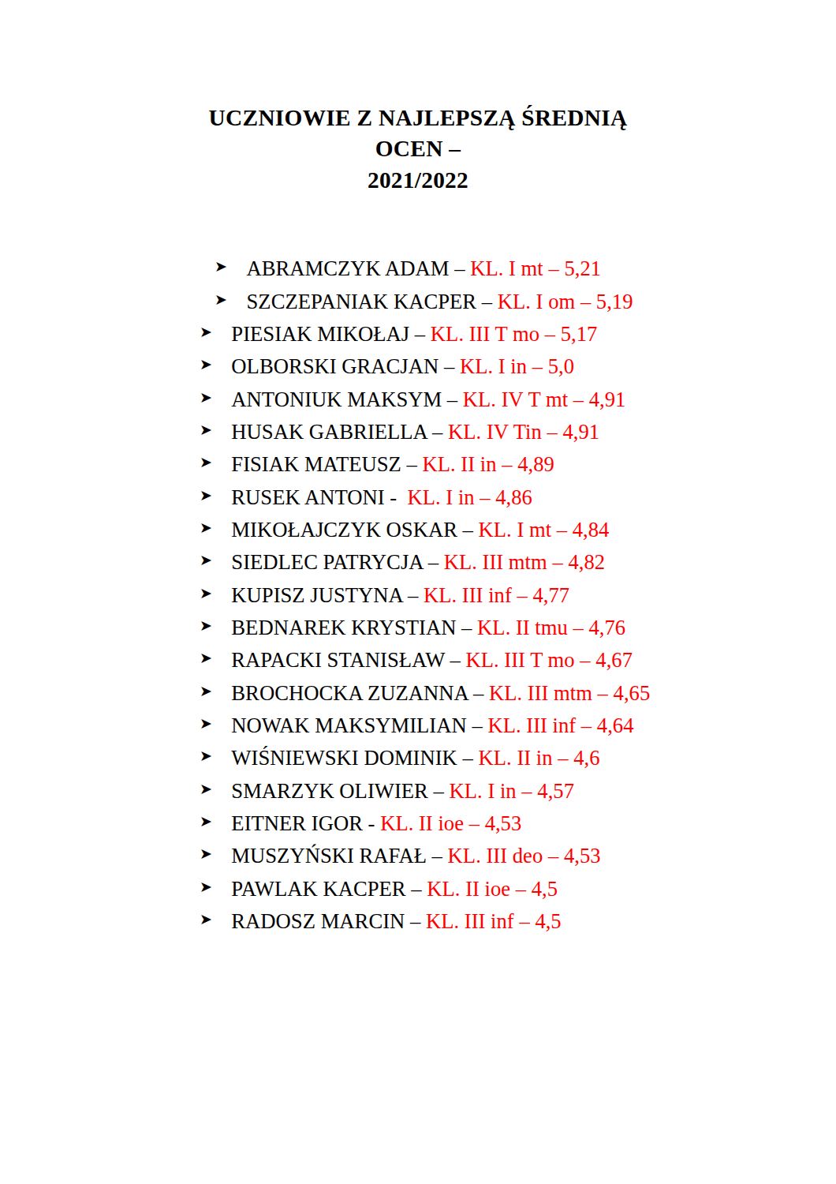UCZNIOWIE Z NAJLEPSZĄ ŚREDNIĄ OCEN –
2021/2022
ABRAMCZYK ADAM – KL. I mt – 5,21
SZCZEPANIAK KACPER – KL. I om – 5,19
PIESIAK MIKOŁAJ – KL. III T mo – 5,17
OLBORSKI GRACJAN – KL. I in – 5,0
ANTONIUK MAKSYM – KL. IV T mt – 4,91
HUSAK GABRIELLA – KL. IV Tin – 4,91
FISIAK MATEUSZ – KL. II in – 4,89
RUSEK ANTONI - KL. I in – 4,86
MIKOŁAJCZYK OSKAR – KL. I mt – 4,84
SIEDLEC PATRYCJA – KL. III mtm – 4,82
KUPISZ JUSTYNA – KL. III inf – 4,77
BEDNAREK KRYSTIAN – KL. II tmu – 4,76
RAPACKI STANISŁAW – KL. III T mo – 4,67
BROCHOCKA ZUZANNA – KL. III mtm – 4,65
NOWAK MAKSYMILIAN – KL. III inf – 4,64
WIŚNIEWSKI DOMINIK – KL. II in – 4,6
SMARZYK OLIWIER – KL. I in – 4,57
EITNER IGOR - KL. II ioe – 4,53
MUSZYŃSKI RAFAŁ – KL. III deo – 4,53
PAWLAK KACPER – KL. II ioe – 4,5
RADOSZ MARCIN – KL. III inf – 4,5